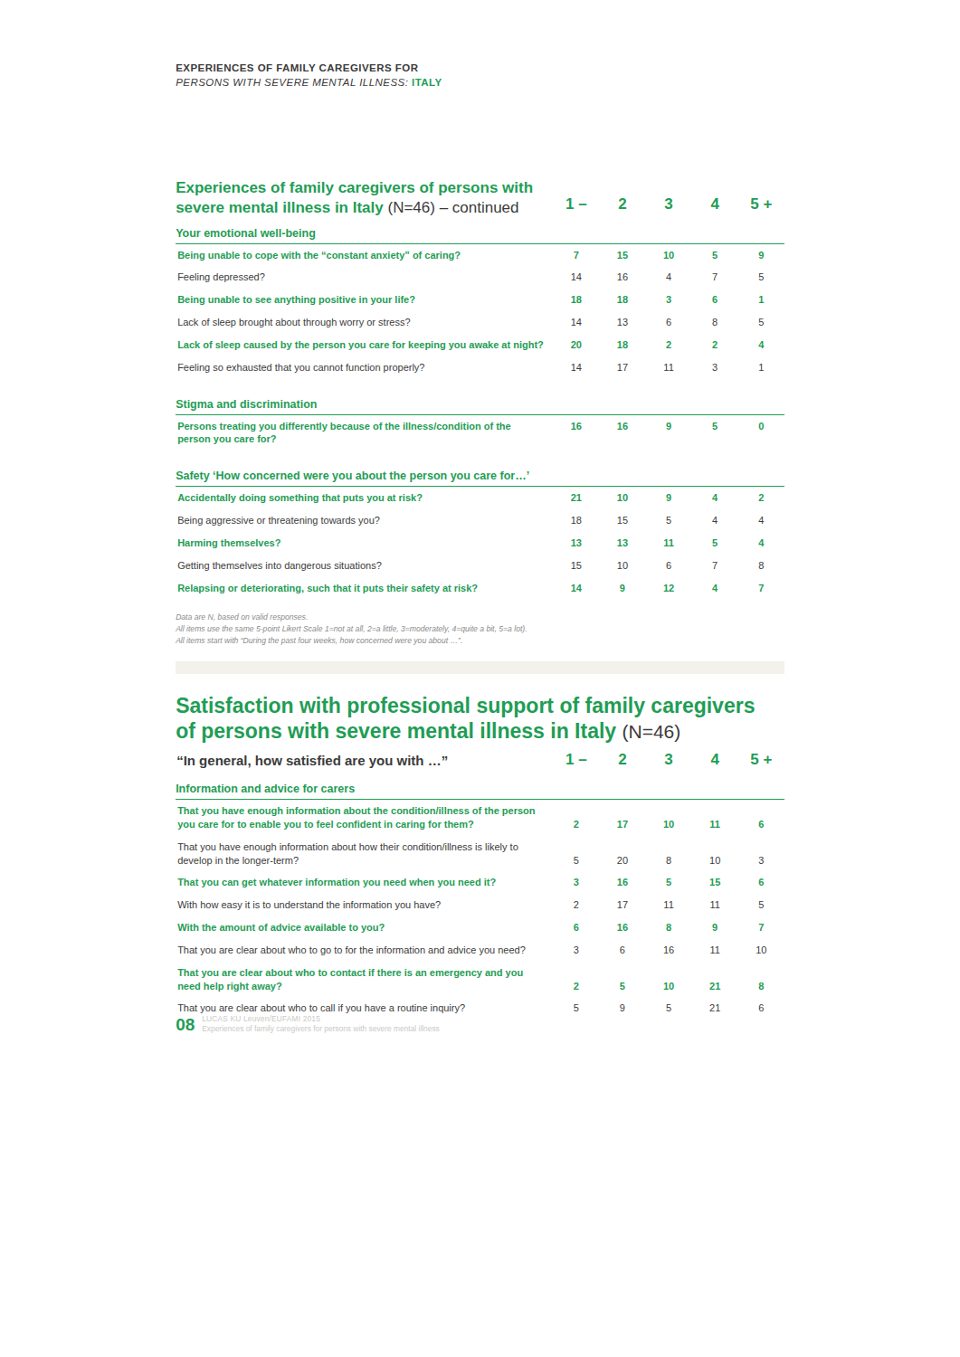Experiences of family caregivers for
Persons with severe mental illness: Italy
Experiences of family caregivers of persons with
severe mental illness in Italy (N=46) – continued
| | 1 – | 2 | 3 | 4 | 5 + |
| --- | --- | --- | --- | --- | --- |
Your emotional well-being
| Being unable to cope with the “constant anxiety” of caring? | 7 | 15 | 10 | 5 | 9 |
| Feeling depressed? | 14 | 16 | 4 | 7 | 5 |
| Being unable to see anything positive in your life? | 18 | 18 | 3 | 6 | 1 |
| Lack of sleep brought about through worry or stress? | 14 | 13 | 6 | 8 | 5 |
| Lack of sleep caused by the person you care for keeping you awake at night? | 20 | 18 | 2 | 2 | 4 |
| Feeling so exhausted that you cannot function properly? | 14 | 17 | 11 | 3 | 1 |
Stigma and discrimination
| Persons treating you differently because of the illness/condition of the person you care for? | 16 | 16 | 9 | 5 | 0 |
Safety ‘How concerned were you about the person you care for…’
| Accidentally doing something that puts you at risk? | 21 | 10 | 9 | 4 | 2 |
| Being aggressive or threatening towards you? | 18 | 15 | 5 | 4 | 4 |
| Harming themselves? | 13 | 13 | 11 | 5 | 4 |
| Getting themselves into dangerous situations? | 15 | 10 | 6 | 7 | 8 |
| Relapsing or deteriorating, such that it puts their safety at risk? | 14 | 9 | 12 | 4 | 7 |
Data are N, based on valid responses.
All items use the same 5-point Likert Scale 1=not at all, 2=a little, 3=moderately, 4=quite a bit, 5=a lot).
All items start with “During the past four weeks, how concerned were you about …”.
Satisfaction with professional support of family caregivers
of persons with severe mental illness in Italy (N=46)
| “In general, how satisfied are you with …” | 1 – | 2 | 3 | 4 | 5 + |
| --- | --- | --- | --- | --- | --- |
Information and advice for carers
| That you have enough information about the condition/illness of the person you care for to enable you to feel confident in caring for them? | 2 | 17 | 10 | 11 | 6 |
| That you have enough information about how their condition/illness is likely to develop in the longer-term? | 5 | 20 | 8 | 10 | 3 |
| That you can get whatever information you need when you need it? | 3 | 16 | 5 | 15 | 6 |
| With how easy it is to understand the information you have? | 2 | 17 | 11 | 11 | 5 |
| With the amount of advice available to you? | 6 | 16 | 8 | 9 | 7 |
| That you are clear about who to go to for the information and advice you need? | 3 | 6 | 16 | 11 | 10 |
| That you are clear about who to contact if there is an emergency and you need help right away? | 2 | 5 | 10 | 21 | 8 |
| That you are clear about who to call if you have a routine inquiry? | 5 | 9 | 5 | 21 | 6 |
08
LUCAS KU Leuven/EUFAMI 2015
Experiences of family caregivers for persons with severe mental illness